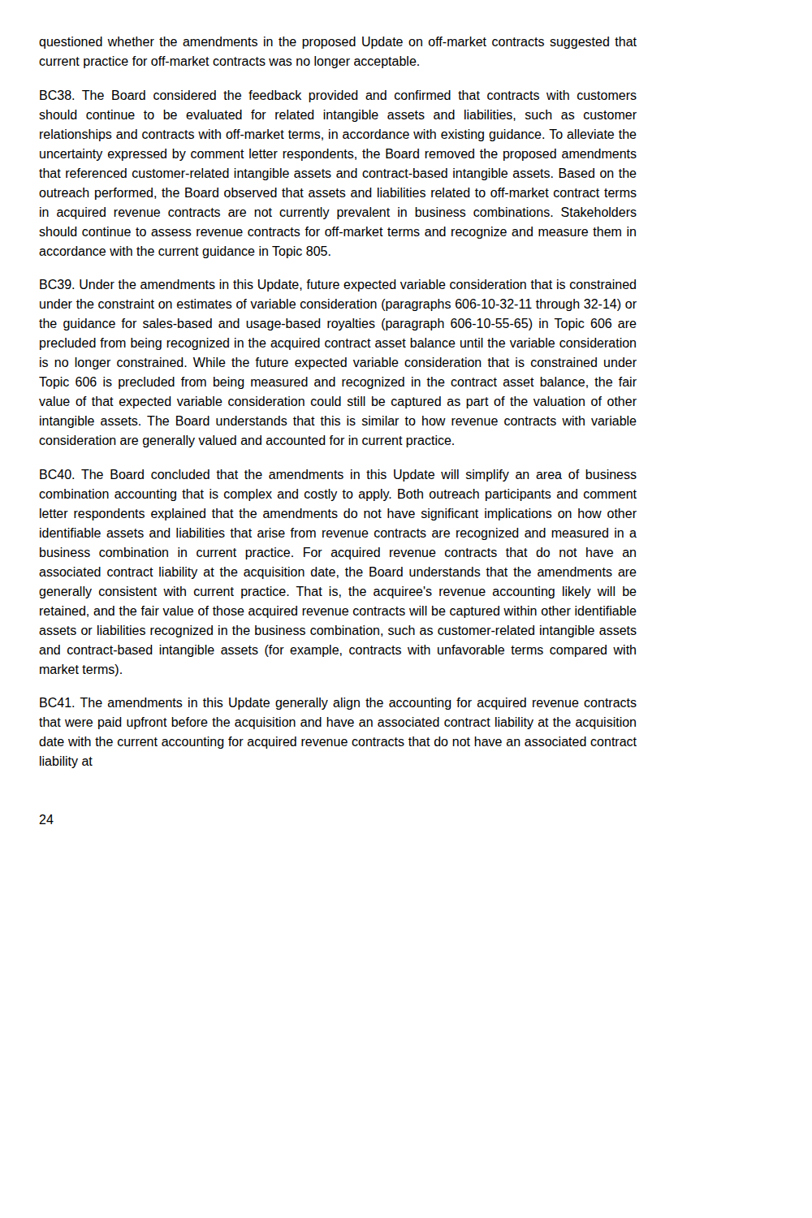questioned whether the amendments in the proposed Update on off-market contracts suggested that current practice for off-market contracts was no longer acceptable.
BC38. The Board considered the feedback provided and confirmed that contracts with customers should continue to be evaluated for related intangible assets and liabilities, such as customer relationships and contracts with off-market terms, in accordance with existing guidance. To alleviate the uncertainty expressed by comment letter respondents, the Board removed the proposed amendments that referenced customer-related intangible assets and contract-based intangible assets. Based on the outreach performed, the Board observed that assets and liabilities related to off-market contract terms in acquired revenue contracts are not currently prevalent in business combinations. Stakeholders should continue to assess revenue contracts for off-market terms and recognize and measure them in accordance with the current guidance in Topic 805.
BC39. Under the amendments in this Update, future expected variable consideration that is constrained under the constraint on estimates of variable consideration (paragraphs 606-10-32-11 through 32-14) or the guidance for sales-based and usage-based royalties (paragraph 606-10-55-65) in Topic 606 are precluded from being recognized in the acquired contract asset balance until the variable consideration is no longer constrained. While the future expected variable consideration that is constrained under Topic 606 is precluded from being measured and recognized in the contract asset balance, the fair value of that expected variable consideration could still be captured as part of the valuation of other intangible assets. The Board understands that this is similar to how revenue contracts with variable consideration are generally valued and accounted for in current practice.
BC40. The Board concluded that the amendments in this Update will simplify an area of business combination accounting that is complex and costly to apply. Both outreach participants and comment letter respondents explained that the amendments do not have significant implications on how other identifiable assets and liabilities that arise from revenue contracts are recognized and measured in a business combination in current practice. For acquired revenue contracts that do not have an associated contract liability at the acquisition date, the Board understands that the amendments are generally consistent with current practice. That is, the acquiree's revenue accounting likely will be retained, and the fair value of those acquired revenue contracts will be captured within other identifiable assets or liabilities recognized in the business combination, such as customer-related intangible assets and contract-based intangible assets (for example, contracts with unfavorable terms compared with market terms).
BC41. The amendments in this Update generally align the accounting for acquired revenue contracts that were paid upfront before the acquisition and have an associated contract liability at the acquisition date with the current accounting for acquired revenue contracts that do not have an associated contract liability at
24